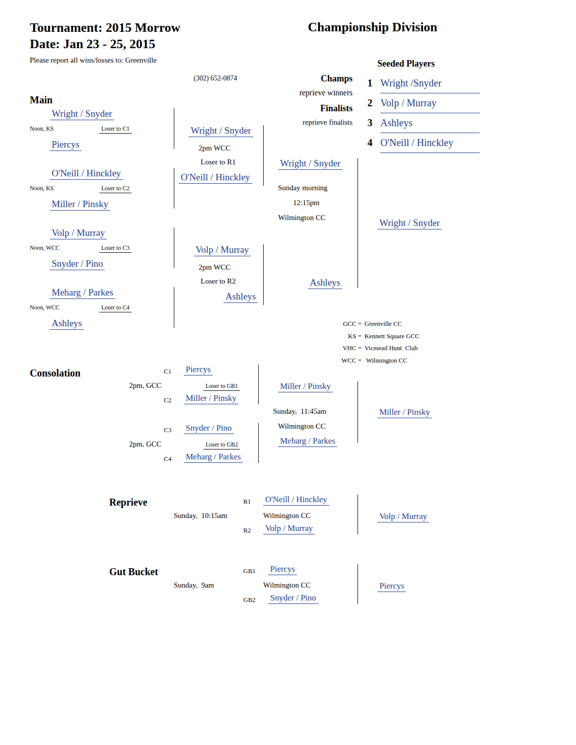Tournament: 2015 Morrow
Date: Jan 23 - 25, 2015
Championship Division
Please report all wins/losses to: Greenville
(302) 652-0874
Seeded Players
1 Wright /Snyder
2 Volp / Murray
3 Ashleys
4 O'Neill / Hinckley
Champs
reprieve winners
Finalists
reprieve finalists
Main
Wright / Snyder
Noon, KS
Loser to C1
Piercys
O'Neill / Hinckley
Noon, KS
Loser to C2
Miller / Pinsky
Volp / Murray
Noon, WCC
Loser to C3
Snyder / Pino
Meharg / Parkes
Noon, WCC
Loser to C4
Ashleys
Wright / Snyder
2pm WCC
Loser to R1
O'Neill / Hinckley
Volp / Murray
2pm WCC
Loser to R2
Ashleys
Wright / Snyder
Sunday morning
12:15pm
Wilmington CC
Ashleys
Wright / Snyder
GCC =Greenville CC
KS =Kennett Square GCC
VHC =Vicmead Hunt Club
WCC = Wilmington CC
Consolation
C1
Piercys
2pm, GCC
Loser to GB1
C2
Miller / Pinsky
Miller / Pinsky
Sunday, 11:45am
Wilmington CC
Meharg / Parkes
Miller / Pinsky
C3
Snyder / Pino
2pm, GCC
Loser to GB2
C4
Meharg / Parkes
Reprieve
R1
O'Neill / Hinckley
Sunday, 10:15am
Wilmington CC
R2
Volp / Murray
Volp / Murray
Gut Bucket
GB1
Piercys
Sunday, 9am
Wilmington CC
GB2
Snyder / Pino
Piercys